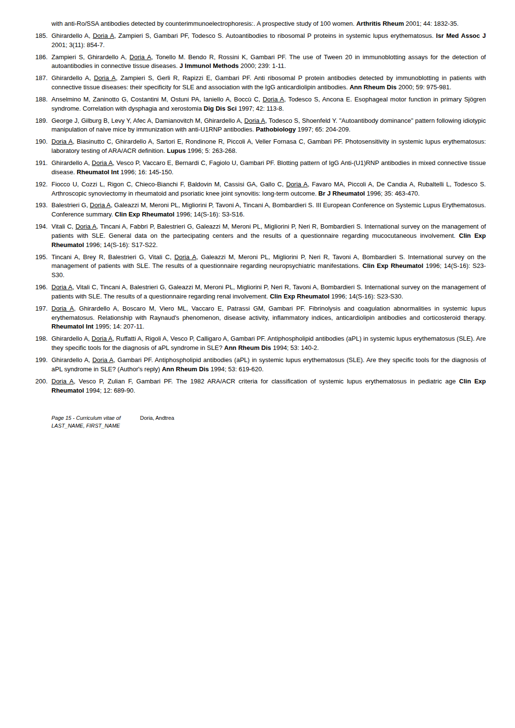with anti-Ro/SSA antibodies detected by counterimmunoelectrophoresis:. A prospective study of 100 women. Arthritis Rheum 2001; 44: 1832-35.
185. Ghirardello A, Doria A, Zampieri S, Gambari PF, Todesco S. Autoantibodies to ribosomal P proteins in systemic lupus erythematosus. Isr Med Assoc J 2001; 3(11): 854-7.
186. Zampieri S, Ghirardello A, Doria A, Tonello M. Bendo R, Rossini K, Gambari PF. The use of Tween 20 in immunoblotting assays for the detection of autoantibodies in connective tissue diseases. J Immunol Methods 2000; 239: 1-11.
187. Ghirardello A, Doria A, Zampieri S, Gerli R, Rapizzi E, Gambari PF. Anti ribosomal P protein antibodies detected by immunoblotting in patients with connective tissue diseases: their specificity for SLE and association with the IgG anticardiolipin antibodies. Ann Rheum Dis 2000; 59: 975-981.
188. Anselmino M, Zaninotto G, Costantini M, Ostuni PA, Ianiello A, Boccù C, Doria A, Todesco S, Ancona E. Esophageal motor function in primary Sjögren syndrome. Correlation with dysphagia and xerostomia Dig Dis Sci 1997; 42: 113-8.
189. George J, Gilburg B, Levy Y, Afec A, Damianovitch M, Ghirardello A, Doria A, Todesco S, Shoenfeld Y. "Autoantibody dominance" pattern following idiotypic manipulation of naive mice by immunization with anti-U1RNP antibodies. Pathobiology 1997; 65: 204-209.
190. Doria A, Biasinutto C, Ghirardello A, Sartori E, Rondinone R, Piccoli A, Veller Fornasa C, Gambari PF. Photosensitivity in systemic lupus erythematosus: laboratory testing of ARA/ACR definition. Lupus 1996; 5: 263-268.
191. Ghirardello A, Doria A, Vesco P, Vaccaro E, Bernardi C, Fagiolo U, Gambari PF. Blotting pattern of IgG Anti-(U1)RNP antibodies in mixed connective tissue disease. Rheumatol Int 1996; 16: 145-150.
192. Fiocco U, Cozzi L, Rigon C, Chieco-Bianchi F, Baldovin M, Cassisi GA, Gallo C, Doria A, Favaro MA, Piccoli A, De Candia A, Rubaltelli L, Todesco S. Arthroscopic synoviectomy in rheumatoid and psoriatic knee joint synovitis: long-term outcome. Br J Rheumatol 1996; 35: 463-470.
193. Balestrieri G, Doria A, Galeazzi M, Meroni PL, Migliorini P, Tavoni A, Tincani A, Bombardieri S. III European Conference on Systemic Lupus Erythematosus. Conference summary. Clin Exp Rheumatol 1996; 14(S-16): S3-S16.
194. Vitali C, Doria A, Tincani A, Fabbri P, Balestrieri G, Galeazzi M, Meroni PL, Migliorini P, Neri R, Bombardieri S. International survey on the management of patients with SLE. General data on the partecipating centers and the results of a questionnaire regarding mucocutaneous involvement. Clin Exp Rheumatol 1996; 14(S-16): S17-S22.
195. Tincani A, Brey R, Balestrieri G, Vitali C, Doria A, Galeazzi M, Meroni PL, Migliorini P, Neri R, Tavoni A, Bombardieri S. International survey on the management of patients with SLE. The results of a questionnaire regarding neuropsychiatric manifestations. Clin Exp Rheumatol 1996; 14(S-16): S23-S30.
196. Doria A, Vitali C, Tincani A, Balestrieri G, Galeazzi M, Meroni PL, Migliorini P, Neri R, Tavoni A, Bombardieri S. International survey on the management of patients with SLE. The results of a questionnaire regarding renal involvement. Clin Exp Rheumatol 1996; 14(S-16): S23-S30.
197. Doria A, Ghirardello A, Boscaro M, Viero ML, Vaccaro E, Patrassi GM, Gambari PF. Fibrinolysis and coagulation abnormalities in systemic lupus erythematosus. Relationship with Raynaud's phenomenon, disease activity, inflammatory indices, anticardiolipin antibodies and corticosteroid therapy. Rheumatol Int 1995; 14: 207-11.
198. Ghirardello A, Doria A, Ruffatti A, Rigoli A, Vesco P, Calligaro A, Gambari PF. Antiphospholipid antibodies (aPL) in systemic lupus erythematosus (SLE). Are they specific tools for the diagnosis of aPL syndrome in SLE? Ann Rheum Dis 1994; 53: 140-2.
199. Ghirardello A, Doria A, Gambari PF. Antiphospholipid antibodies (aPL) in systemic lupus erythematosus (SLE). Are they specific tools for the diagnosis of aPL syndrome in SLE? (Author's reply) Ann Rheum Dis 1994; 53: 619-620.
200. Doria A, Vesco P, Zulian F, Gambari PF. The 1982 ARA/ACR criteria for classification of systemic lupus erythematosus in pediatric age Clin Exp Rheumatol 1994; 12: 689-90.
Page 15 - Curriculum vitae of
LAST_NAME, FIRST_NAME
Doria, Andtrea